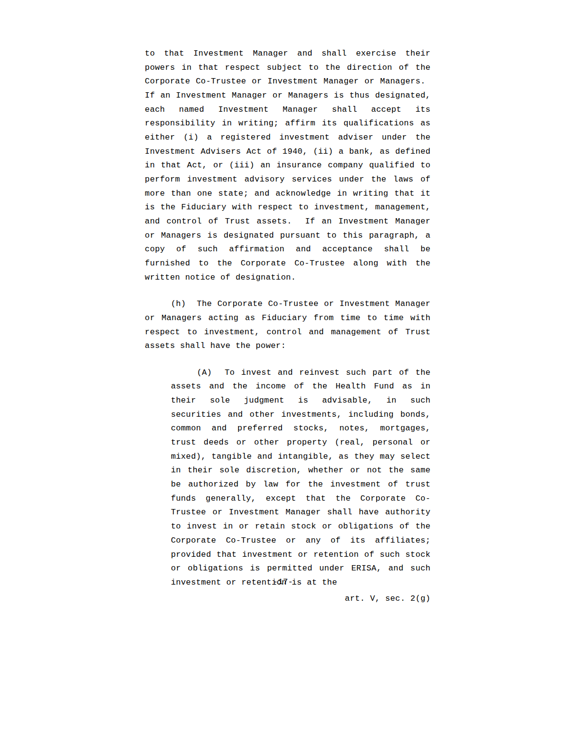to that Investment Manager and shall exercise their powers in that respect subject to the direction of the Corporate Co-Trustee or Investment Manager or Managers. If an Investment Manager or Managers is thus designated, each named Investment Manager shall accept its responsibility in writing; affirm its qualifications as either (i) a registered investment adviser under the Investment Advisers Act of 1940, (ii) a bank, as defined in that Act, or (iii) an insurance company qualified to perform investment advisory services under the laws of more than one state; and acknowledge in writing that it is the Fiduciary with respect to investment, management, and control of Trust assets. If an Investment Manager or Managers is designated pursuant to this paragraph, a copy of such affirmation and acceptance shall be furnished to the Corporate Co-Trustee along with the written notice of designation.
(h) The Corporate Co-Trustee or Investment Manager or Managers acting as Fiduciary from time to time with respect to investment, control and management of Trust assets shall have the power:
(A) To invest and reinvest such part of the assets and the income of the Health Fund as in their sole judgment is advisable, in such securities and other investments, including bonds, common and preferred stocks, notes, mortgages, trust deeds or other property (real, personal or mixed), tangible and intangible, as they may select in their sole discretion, whether or not the same be authorized by law for the investment of trust funds generally, except that the Corporate Co-Trustee or Investment Manager shall have authority to invest in or retain stock or obligations of the Corporate Co-Trustee or any of its affiliates; provided that investment or retention of such stock or obligations is permitted under ERISA, and such investment or retention is at the
-17-
art. V, sec. 2(g)